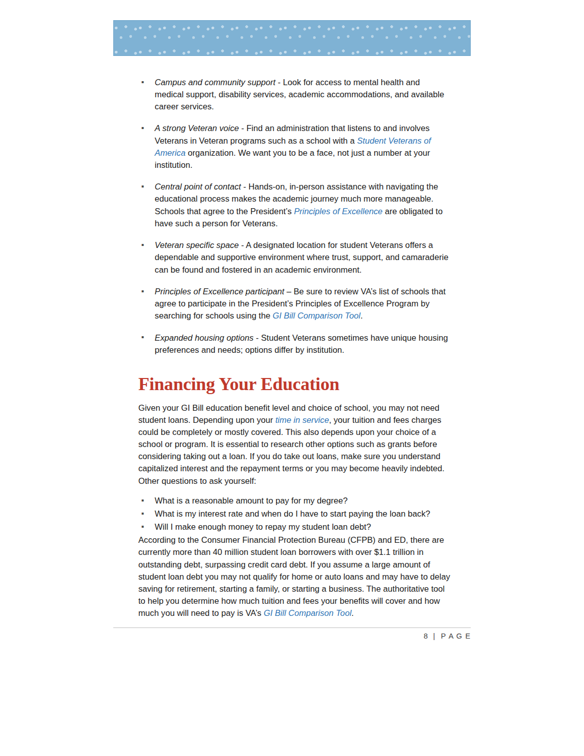Campus and community support - Look for access to mental health and medical support, disability services, academic accommodations, and available career services.
A strong Veteran voice - Find an administration that listens to and involves Veterans in Veteran programs such as a school with a Student Veterans of America organization. We want you to be a face, not just a number at your institution.
Central point of contact - Hands-on, in-person assistance with navigating the educational process makes the academic journey much more manageable. Schools that agree to the President’s Principles of Excellence are obligated to have such a person for Veterans.
Veteran specific space - A designated location for student Veterans offers a dependable and supportive environment where trust, support, and camaraderie can be found and fostered in an academic environment.
Principles of Excellence participant – Be sure to review VA’s list of schools that agree to participate in the President’s Principles of Excellence Program by searching for schools using the GI Bill Comparison Tool.
Expanded housing options - Student Veterans sometimes have unique housing preferences and needs; options differ by institution.
Financing Your Education
Given your GI Bill education benefit level and choice of school, you may not need student loans. Depending upon your time in service, your tuition and fees charges could be completely or mostly covered. This also depends upon your choice of a school or program. It is essential to research other options such as grants before considering taking out a loan. If you do take out loans, make sure you understand capitalized interest and the repayment terms or you may become heavily indebted. Other questions to ask yourself:
What is a reasonable amount to pay for my degree?
What is my interest rate and when do I have to start paying the loan back?
Will I make enough money to repay my student loan debt?
According to the Consumer Financial Protection Bureau (CFPB) and ED, there are currently more than 40 million student loan borrowers with over $1.1 trillion in outstanding debt, surpassing credit card debt. If you assume a large amount of student loan debt you may not qualify for home or auto loans and may have to delay saving for retirement, starting a family, or starting a business. The authoritative tool to help you determine how much tuition and fees your benefits will cover and how much you will need to pay is VA’s GI Bill Comparison Tool.
8 | P A G E